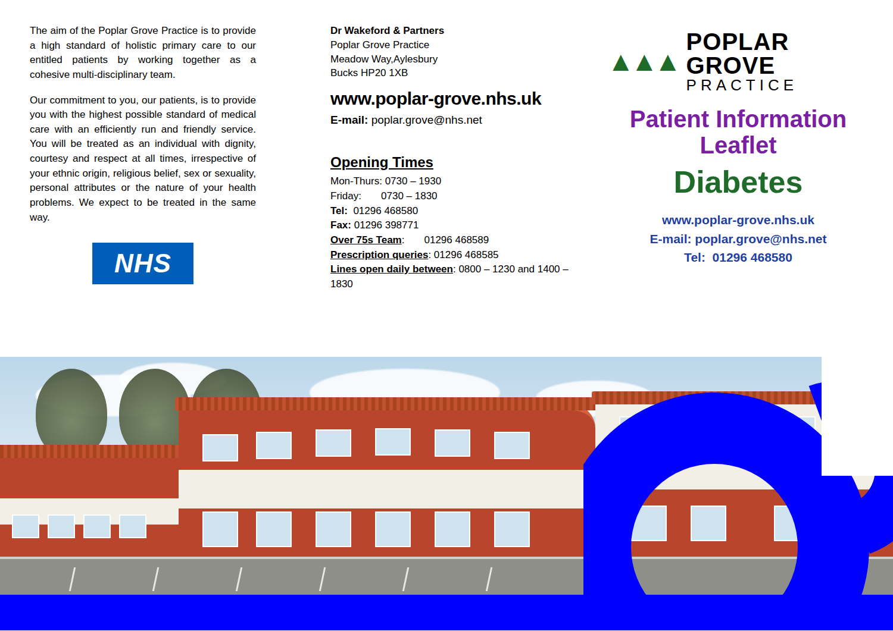The aim of the Poplar Grove Practice is to provide a high standard of holistic primary care to our entitled patients by working together as a cohesive multi-disciplinary team.
Our commitment to you, our patients, is to provide you with the highest possible standard of medical care with an efficiently run and friendly service. You will be treated as an individual with dignity, courtesy and respect at all times, irrespective of your ethnic origin, religious belief, sex or sexuality, personal attributes or the nature of your health problems. We expect to be treated in the same way.
NHS
Dr Wakeford & Partners
Poplar Grove Practice
Meadow Way,Aylesbury
Bucks HP20 1XB
www.poplar-grove.nhs.uk
E-mail: poplar.grove@nhs.net
Opening Times
Mon-Thurs: 0730 – 1930
Friday: 0730 – 1830
Tel: 01296 468580
Fax: 01296 398771
Over 75s Team: 01296 468589
Prescription queries: 01296 468585
Lines open daily between: 0800 – 1230 and 1400 – 1830
▲▲▲
POPLAR GROVE
PRACTICE
Patient Information
Leaflet
Diabetes
www.poplar-grove.nhs.uk
E-mail: poplar.grove@nhs.net
Tel: 01296 468580
▲▲▲
POPLAR GROVE
PRACTICE